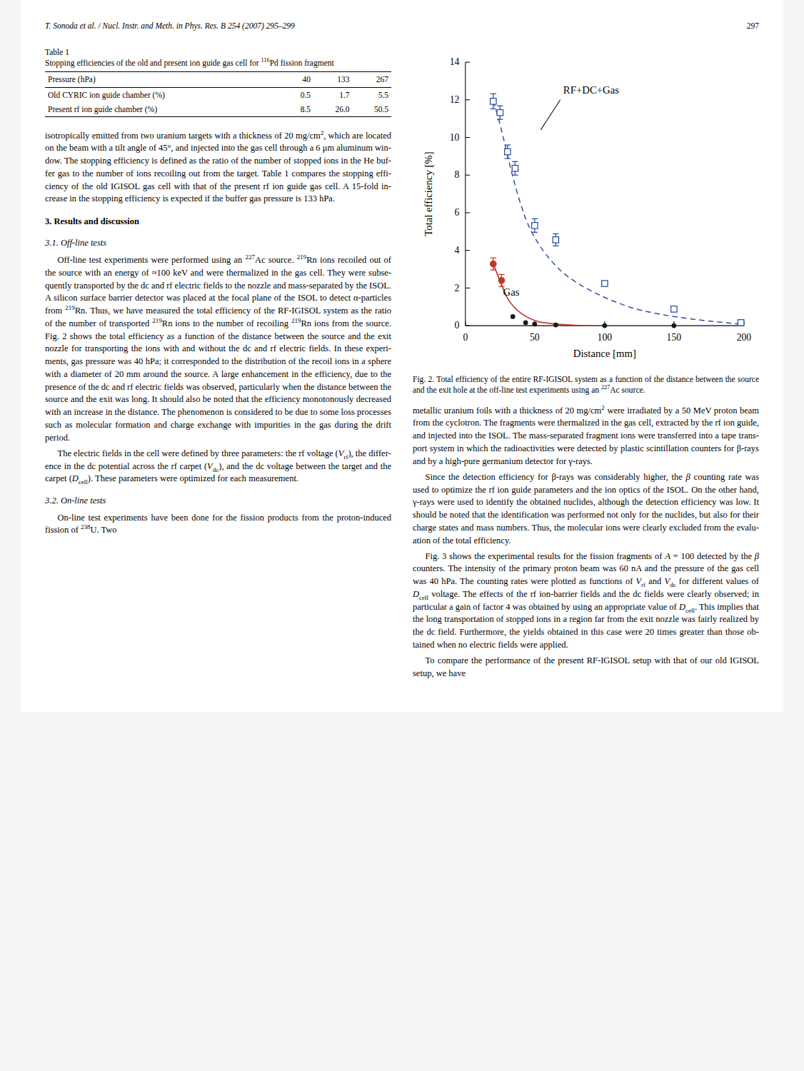T. Sonoda et al. / Nucl. Instr. and Meth. in Phys. Res. B 254 (2007) 295–299
297
Table 1 Stopping efficiencies of the old and present ion guide gas cell for 116Pd fission fragment
| Pressure (hPa) | 40 | 133 | 267 |
| --- | --- | --- | --- |
| Old CYRIC ion guide chamber (%) | 0.5 | 1.7 | 5.5 |
| Present rf ion guide chamber (%) | 8.5 | 26.0 | 50.5 |
isotropically emitted from two uranium targets with a thickness of 20 mg/cm2, which are located on the beam with a tilt angle of 45°, and injected into the gas cell through a 6 μm aluminum window. The stopping efficiency is defined as the ratio of the number of stopped ions in the He buffer gas to the number of ions recoiling out from the target. Table 1 compares the stopping efficiency of the old IGISOL gas cell with that of the present rf ion guide gas cell. A 15-fold increase in the stopping efficiency is expected if the buffer gas pressure is 133 hPa.
3. Results and discussion
3.1. Off-line tests
Off-line test experiments were performed using an 227Ac source. 219Rn ions recoiled out of the source with an energy of ≈100 keV and were thermalized in the gas cell. They were subsequently transported by the dc and rf electric fields to the nozzle and mass-separated by the ISOL. A silicon surface barrier detector was placed at the focal plane of the ISOL to detect α-particles from 219Rn. Thus, we have measured the total efficiency of the RF-IGISOL system as the ratio of the number of transported 219Rn ions to the number of recoiling 219Rn ions from the source. Fig. 2 shows the total efficiency as a function of the distance between the source and the exit nozzle for transporting the ions with and without the dc and rf electric fields. In these experiments, gas pressure was 40 hPa; it corresponded to the distribution of the recoil ions in a sphere with a diameter of 20 mm around the source. A large enhancement in the efficiency, due to the presence of the dc and rf electric fields was observed, particularly when the distance between the source and the exit was long. It should also be noted that the efficiency monotonously decreased with an increase in the distance. The phenomenon is considered to be due to some loss processes such as molecular formation and charge exchange with impurities in the gas during the drift period.
The electric fields in the cell were defined by three parameters: the rf voltage (Vrf), the difference in the dc potential across the rf carpet (Vdc), and the dc voltage between the target and the carpet (Dcell). These parameters were optimized for each measurement.
3.2. On-line tests
On-line test experiments have been done for the fission products from the proton-induced fission of 238U. Two
0 2 4 6 8 10 12 14 0 50 100 150 200 Distance [mm] Total efficiency [%] RF+DC+Gas Gas
Fig. 2. Total efficiency of the entire RF-IGISOL system as a function of the distance between the source and the exit hole at the off-line test experiments using an 227Ac source.
metallic uranium foils with a thickness of 20 mg/cm2 were irradiated by a 50 MeV proton beam from the cyclotron. The fragments were thermalized in the gas cell, extracted by the rf ion guide, and injected into the ISOL. The mass-separated fragment ions were transferred into a tape transport system in which the radioactivities were detected by plastic scintillation counters for β-rays and by a high-pure germanium detector for γ-rays.
Since the detection efficiency for β-rays was considerably higher, the β counting rate was used to optimize the rf ion guide parameters and the ion optics of the ISOL. On the other hand, γ-rays were used to identify the obtained nuclides, although the detection efficiency was low. It should be noted that the identification was performed not only for the nuclides, but also for their charge states and mass numbers. Thus, the molecular ions were clearly excluded from the evaluation of the total efficiency.
Fig. 3 shows the experimental results for the fission fragments of A = 100 detected by the β counters. The intensity of the primary proton beam was 60 nA and the pressure of the gas cell was 40 hPa. The counting rates were plotted as functions of Vrf and Vdc for different values of Dcell voltage. The effects of the rf ion-barrier fields and the dc fields were clearly observed; in particular a gain of factor 4 was obtained by using an appropriate value of Dcell. This implies that the long transportation of stopped ions in a region far from the exit nozzle was fairly realized by the dc field. Furthermore, the yields obtained in this case were 20 times greater than those obtained when no electric fields were applied.
To compare the performance of the present RF-IGISOL setup with that of our old IGISOL setup, we have